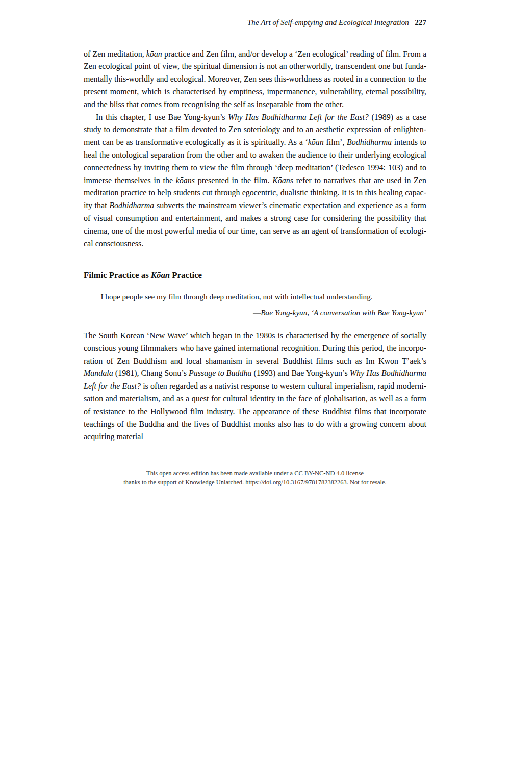The Art of Self-emptying and Ecological Integration 227
of Zen meditation, kōan practice and Zen film, and/or develop a ‘Zen ecological’ reading of film. From a Zen ecological point of view, the spiritual dimension is not an otherworldly, transcendent one but fundamentally this-worldly and ecological. Moreover, Zen sees this-worldness as rooted in a connection to the present moment, which is characterised by emptiness, impermanence, vulnerability, eternal possibility, and the bliss that comes from recognising the self as inseparable from the other.
In this chapter, I use Bae Yong-kyun’s Why Has Bodhidharma Left for the East? (1989) as a case study to demonstrate that a film devoted to Zen soteriology and to an aesthetic expression of enlightenment can be as transformative ecologically as it is spiritually. As a ‘kōan film’, Bodhidharma intends to heal the ontological separation from the other and to awaken the audience to their underlying ecological connectedness by inviting them to view the film through ‘deep meditation’ (Tedesco 1994: 103) and to immerse themselves in the kōans presented in the film. Kōans refer to narratives that are used in Zen meditation practice to help students cut through egocentric, dualistic thinking. It is in this healing capacity that Bodhidharma subverts the mainstream viewer’s cinematic expectation and experience as a form of visual consumption and entertainment, and makes a strong case for considering the possibility that cinema, one of the most powerful media of our time, can serve as an agent of transformation of ecological consciousness.
Filmic Practice as Kōan Practice
I hope people see my film through deep meditation, not with intellectual understanding.
—Bae Yong-kyun, ‘A conversation with Bae Yong-kyun’
The South Korean ‘New Wave’ which began in the 1980s is characterised by the emergence of socially conscious young filmmakers who have gained international recognition. During this period, the incorporation of Zen Buddhism and local shamanism in several Buddhist films such as Im Kwon T’aek’s Mandala (1981), Chang Sonu’s Passage to Buddha (1993) and Bae Yong-kyun’s Why Has Bodhidharma Left for the East? is often regarded as a nativist response to western cultural imperialism, rapid modernisation and materialism, and as a quest for cultural identity in the face of globalisation, as well as a form of resistance to the Hollywood film industry. The appearance of these Buddhist films that incorporate teachings of the Buddha and the lives of Buddhist monks also has to do with a growing concern about acquiring material
This open access edition has been made available under a CC BY-NC-ND 4.0 license
thanks to the support of Knowledge Unlatched. https://doi.org/10.3167/9781782382263. Not for resale.